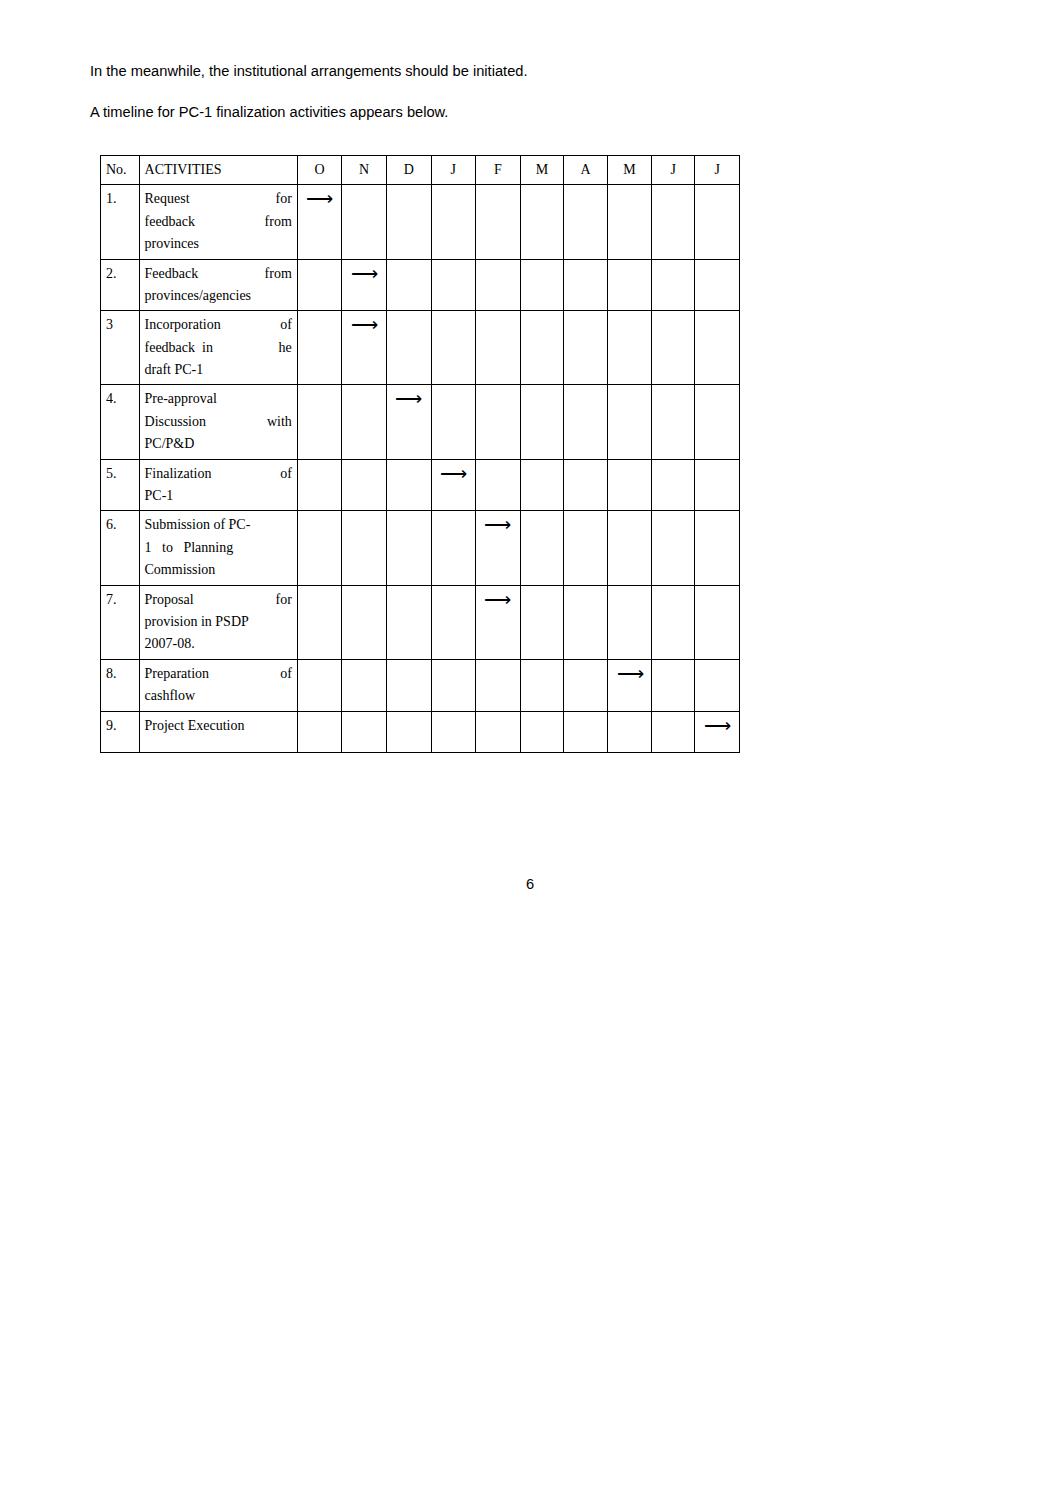In the meanwhile, the institutional arrangements should be initiated.
A timeline for PC-1 finalization activities appears below.
| No. | ACTIVITIES | O | N | D | J | F | M | A | M | J | J |
| --- | --- | --- | --- | --- | --- | --- | --- | --- | --- | --- | --- |
| 1. | Request for feedback from provinces | ⟶ | | | | | | | | | |
| 2. | Feedback from provinces/agencies | | ⟶ | | | | | | | | |
| 3 | Incorporation of feedback in he draft PC-1 | | ⟶ | | | | | | | | |
| 4. | Pre-approval Discussion with PC/P&D | | | ⟶ | | | | | | | |
| 5. | Finalization of PC-1 | | | | ⟶ | | | | | | |
| 6. | Submission of PC- 1 to Planning Commission | | | | | ⟶ | | | | | |
| 7. | Proposal for provision in PSDP 2007-08. | | | | | ⟶ | | | | | |
| 8. | Preparation of cashflow | | | | | | | | ⟶ | | |
| 9. | Project Execution | | | | | | | | | | ⟶ |
6